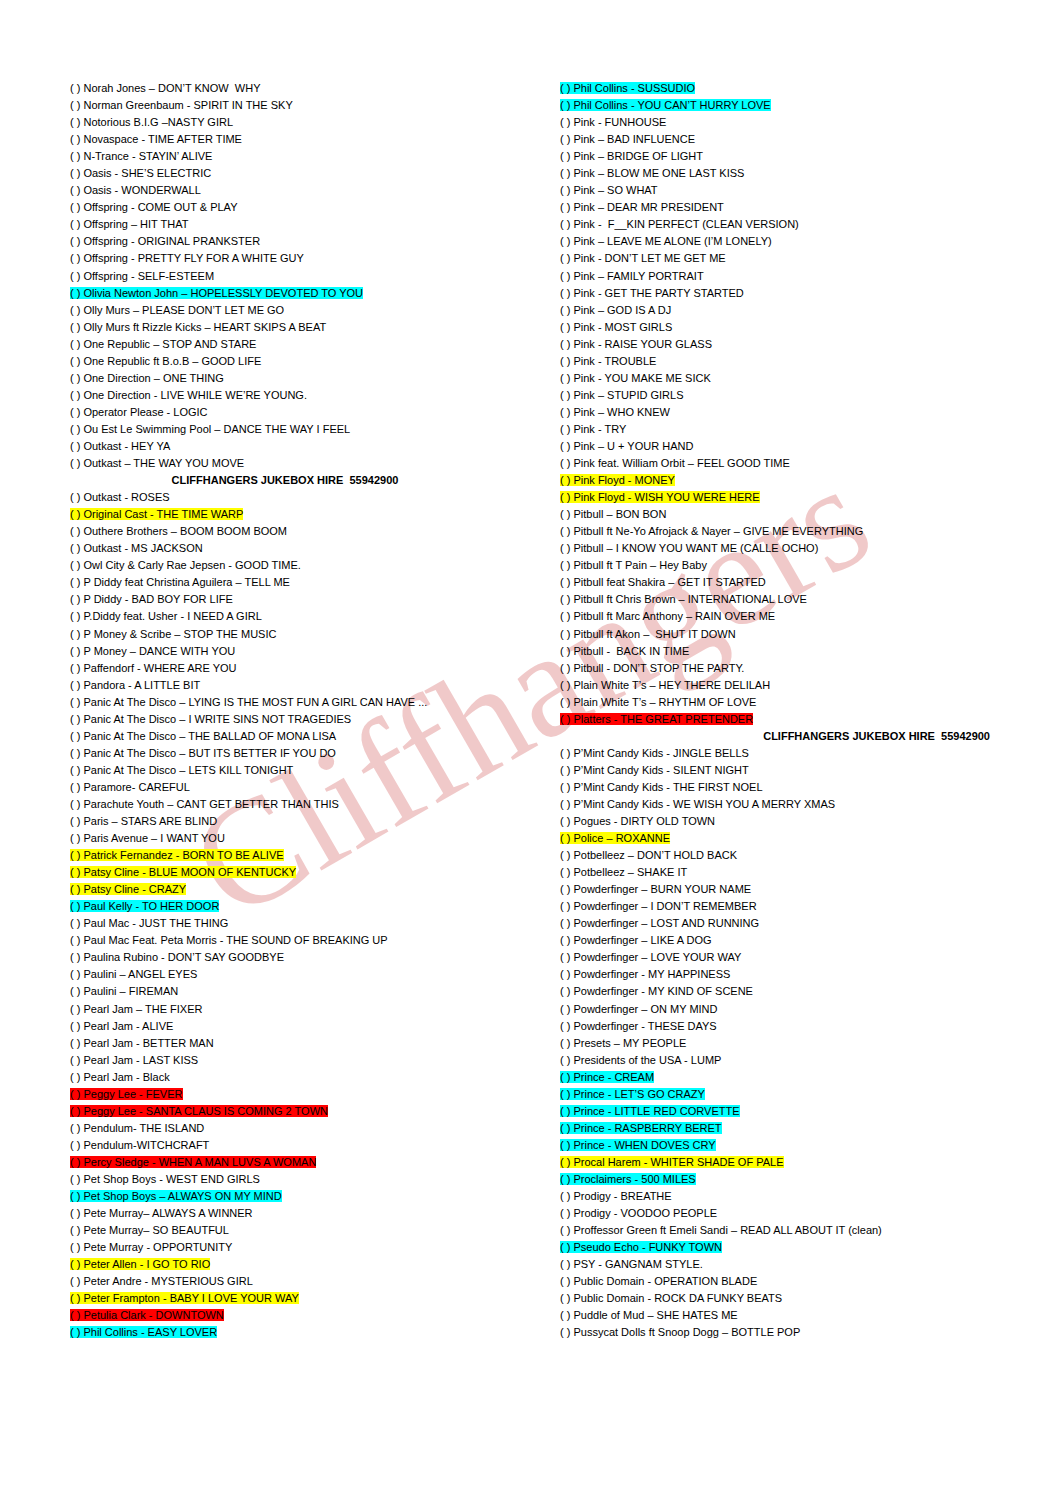Cliffhangers
( ) Norah Jones – DON’T KNOW WHY
( ) Norman Greenbaum - SPIRIT IN THE SKY
( ) Notorious B.I.G –NASTY GIRL
( ) Novaspace - TIME AFTER TIME
( ) N-Trance - STAYIN’ ALIVE
( ) Oasis - SHE’S ELECTRIC
( ) Oasis - WONDERWALL
( ) Offspring - COME OUT & PLAY
( ) Offspring – HIT THAT
( ) Offspring - ORIGINAL PRANKSTER
( ) Offspring - PRETTY FLY FOR A WHITE GUY
( ) Offspring - SELF-ESTEEM
( ) Olivia Newton John – HOPELESSLY DEVOTED TO YOU
( ) Olly Murs – PLEASE DON’T LET ME GO
( ) Olly Murs ft Rizzle Kicks – HEART SKIPS A BEAT
( ) One Republic – STOP AND STARE
( ) One Republic ft B.o.B – GOOD LIFE
( ) One Direction – ONE THING
( ) One Direction - LIVE WHILE WE’RE YOUNG.
( ) Operator Please - LOGIC
( ) Ou Est Le Swimming Pool – DANCE THE WAY I FEEL
( ) Outkast - HEY YA
( ) Outkast – THE WAY YOU MOVE
CLIFFHANGERS JUKEBOX HIRE 55942900
( ) Outkast - ROSES
( ) Original Cast - THE TIME WARP
( ) Outhere Brothers – BOOM BOOM BOOM
( ) Outkast - MS JACKSON
( ) Owl City & Carly Rae Jepsen - GOOD TIME.
( ) P Diddy feat Christina Aguilera – TELL ME
( ) P Diddy - BAD BOY FOR LIFE
( ) P.Diddy feat. Usher - I NEED A GIRL
( ) P Money & Scribe – STOP THE MUSIC
( ) P Money – DANCE WITH YOU
( ) Paffendorf - WHERE ARE YOU
( ) Pandora - A LITTLE BIT
( ) Panic At The Disco – LYING IS THE MOST FUN A GIRL CAN HAVE ...
( ) Panic At The Disco – I WRITE SINS NOT TRAGEDIES
( ) Panic At The Disco – THE BALLAD OF MONA LISA
( ) Panic At The Disco – BUT ITS BETTER IF YOU DO
( ) Panic At The Disco – LETS KILL TONIGHT
( ) Paramore- CAREFUL
( ) Parachute Youth – CANT GET BETTER THAN THIS
( ) Paris – STARS ARE BLIND
( ) Paris Avenue – I WANT YOU
( ) Patrick Fernandez - BORN TO BE ALIVE
( ) Patsy Cline - BLUE MOON OF KENTUCKY
( ) Patsy Cline - CRAZY
( ) Paul Kelly - TO HER DOOR
( ) Paul Mac - JUST THE THING
( ) Paul Mac Feat. Peta Morris - THE SOUND OF BREAKING UP
( ) Paulina Rubino - DON’T SAY GOODBYE
( ) Paulini – ANGEL EYES
( ) Paulini – FIREMAN
( ) Pearl Jam – THE FIXER
( ) Pearl Jam - ALIVE
( ) Pearl Jam - BETTER MAN
( ) Pearl Jam - LAST KISS
( ) Pearl Jam - Black
( ) Peggy Lee - FEVER
( ) Peggy Lee - SANTA CLAUS IS COMING 2 TOWN
( ) Pendulum- THE ISLAND
( ) Pendulum-WITCHCRAFT
( ) Percy Sledge - WHEN A MAN LUVS A WOMAN
( ) Pet Shop Boys - WEST END GIRLS
( ) Pet Shop Boys – ALWAYS ON MY MIND
( ) Pete Murray– ALWAYS A WINNER
( ) Pete Murray– SO BEAUTFUL
( ) Pete Murray - OPPORTUNITY
( ) Peter Allen - I GO TO RIO
( ) Peter Andre - MYSTERIOUS GIRL
( ) Peter Frampton - BABY I LOVE YOUR WAY
( ) Petulia Clark - DOWNTOWN
( ) Phil Collins - EASY LOVER
( ) Phil Collins - SUSSUDIO
( ) Phil Collins - YOU CAN’T HURRY LOVE
( ) Pink - FUNHOUSE
( ) Pink – BAD INFLUENCE
( ) Pink – BRIDGE OF LIGHT
( ) Pink – BLOW ME ONE LAST KISS
( ) Pink – SO WHAT
( ) Pink – DEAR MR PRESIDENT
( ) Pink - F__KIN PERFECT (CLEAN VERSION)
( ) Pink – LEAVE ME ALONE (I’M LONELY)
( ) Pink - DON’T LET ME GET ME
( ) Pink – FAMILY PORTRAIT
( ) Pink - GET THE PARTY STARTED
( ) Pink – GOD IS A DJ
( ) Pink - MOST GIRLS
( ) Pink - RAISE YOUR GLASS
( ) Pink - TROUBLE
( ) Pink - YOU MAKE ME SICK
( ) Pink – STUPID GIRLS
( ) Pink – WHO KNEW
( ) Pink - TRY
( ) Pink – U + YOUR HAND
( ) Pink feat. William Orbit – FEEL GOOD TIME
( ) Pink Floyd - MONEY
( ) Pink Floyd - WISH YOU WERE HERE
( ) Pitbull – BON BON
( ) Pitbull ft Ne-Yo Afrojack & Nayer – GIVE ME EVERYTHING
( ) Pitbull – I KNOW YOU WANT ME (CALLE OCHO)
( ) Pitbull ft T Pain – Hey Baby
( ) Pitbull feat Shakira – GET IT STARTED
( ) Pitbull ft Chris Brown – INTERNATIONAL LOVE
( ) Pitbull ft Marc Anthony – RAIN OVER ME
( ) Pitbull ft Akon – SHUT IT DOWN
( ) Pitbull - BACK IN TIME
( ) Pitbull - DON’T STOP THE PARTY.
( ) Plain White T’s – HEY THERE DELILAH
( ) Plain White T’s – RHYTHM OF LOVE
( ) Platters - THE GREAT PRETENDER
CLIFFHANGERS JUKEBOX HIRE 55942900
( ) P’Mint Candy Kids - JINGLE BELLS
( ) P’Mint Candy Kids - SILENT NIGHT
( ) P’Mint Candy Kids - THE FIRST NOEL
( ) P’Mint Candy Kids - WE WISH YOU A MERRY XMAS
( ) Pogues - DIRTY OLD TOWN
( ) Police – ROXANNE
( ) Potbelleez – DON’T HOLD BACK
( ) Potbelleez – SHAKE IT
( ) Powderfinger – BURN YOUR NAME
( ) Powderfinger – I DON’T REMEMBER
( ) Powderfinger – LOST AND RUNNING
( ) Powderfinger – LIKE A DOG
( ) Powderfinger – LOVE YOUR WAY
( ) Powderfinger - MY HAPPINESS
( ) Powderfinger - MY KIND OF SCENE
( ) Powderfinger – ON MY MIND
( ) Powderfinger - THESE DAYS
( ) Presets – MY PEOPLE
( ) Presidents of the USA - LUMP
( ) Prince - CREAM
( ) Prince - LET’S GO CRAZY
( ) Prince - LITTLE RED CORVETTE
( ) Prince - RASPBERRY BERET
( ) Prince - WHEN DOVES CRY
( ) Procal Harem - WHITER SHADE OF PALE
( ) Proclaimers - 500 MILES
( ) Prodigy - BREATHE
( ) Prodigy - VOODOO PEOPLE
( ) Proffessor Green ft Emeli Sandi – READ ALL ABOUT IT (clean)
( ) Pseudo Echo - FUNKY TOWN
( ) PSY - GANGNAM STYLE.
( ) Public Domain - OPERATION BLADE
( ) Public Domain - ROCK DA FUNKY BEATS
( ) Puddle of Mud – SHE HATES ME
( ) Pussycat Dolls ft Snoop Dogg – BOTTLE POP